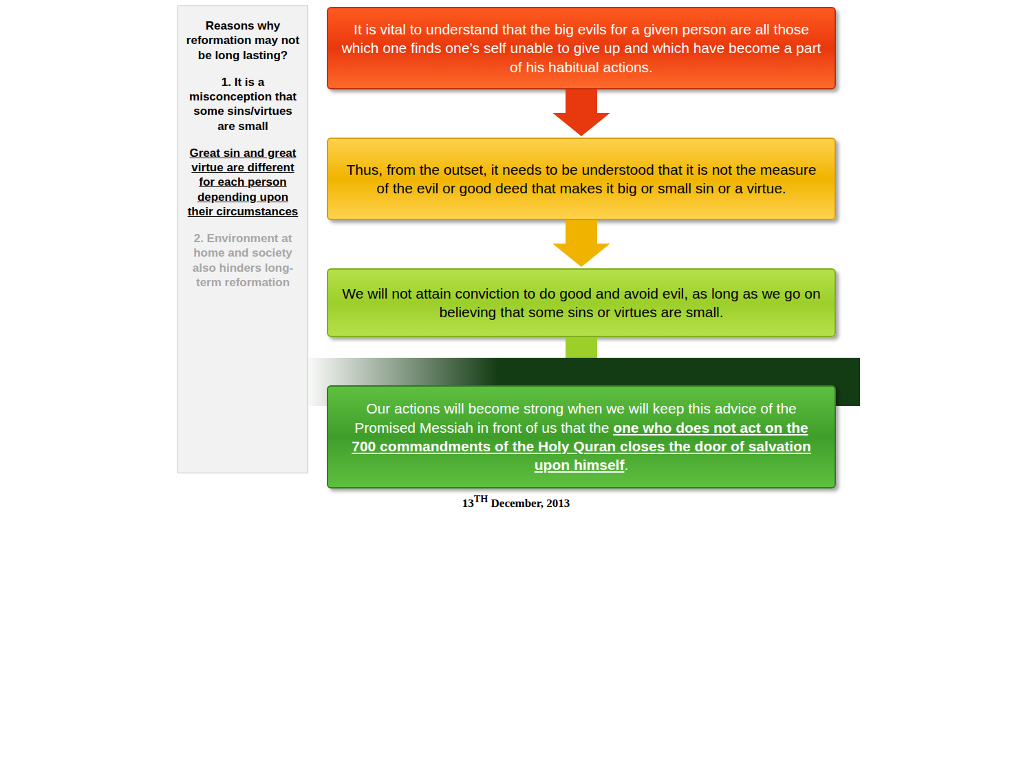Reasons why reformation may not be long lasting?
1. It is a misconception that some sins/virtues are small
Great sin and great virtue are different for each person depending upon their circumstances
2. Environment at home and society also hinders long-term reformation
It is vital to understand that the big evils for a given person are all those which one finds one’s self unable to give up and which have become a part of his habitual actions.
Thus, from the outset, it needs to be understood that it is not the measure of the evil or good deed that makes it big or small sin or a virtue.
We will not attain conviction to do good and avoid evil, as long as we go on believing that some sins or virtues are small.
Our actions will become strong when we will keep this advice of the Promised Messiah in front of us that the one who does not act on the 700 commandments of the Holy Quran closes the door of salvation upon himself.
13TH December, 2013